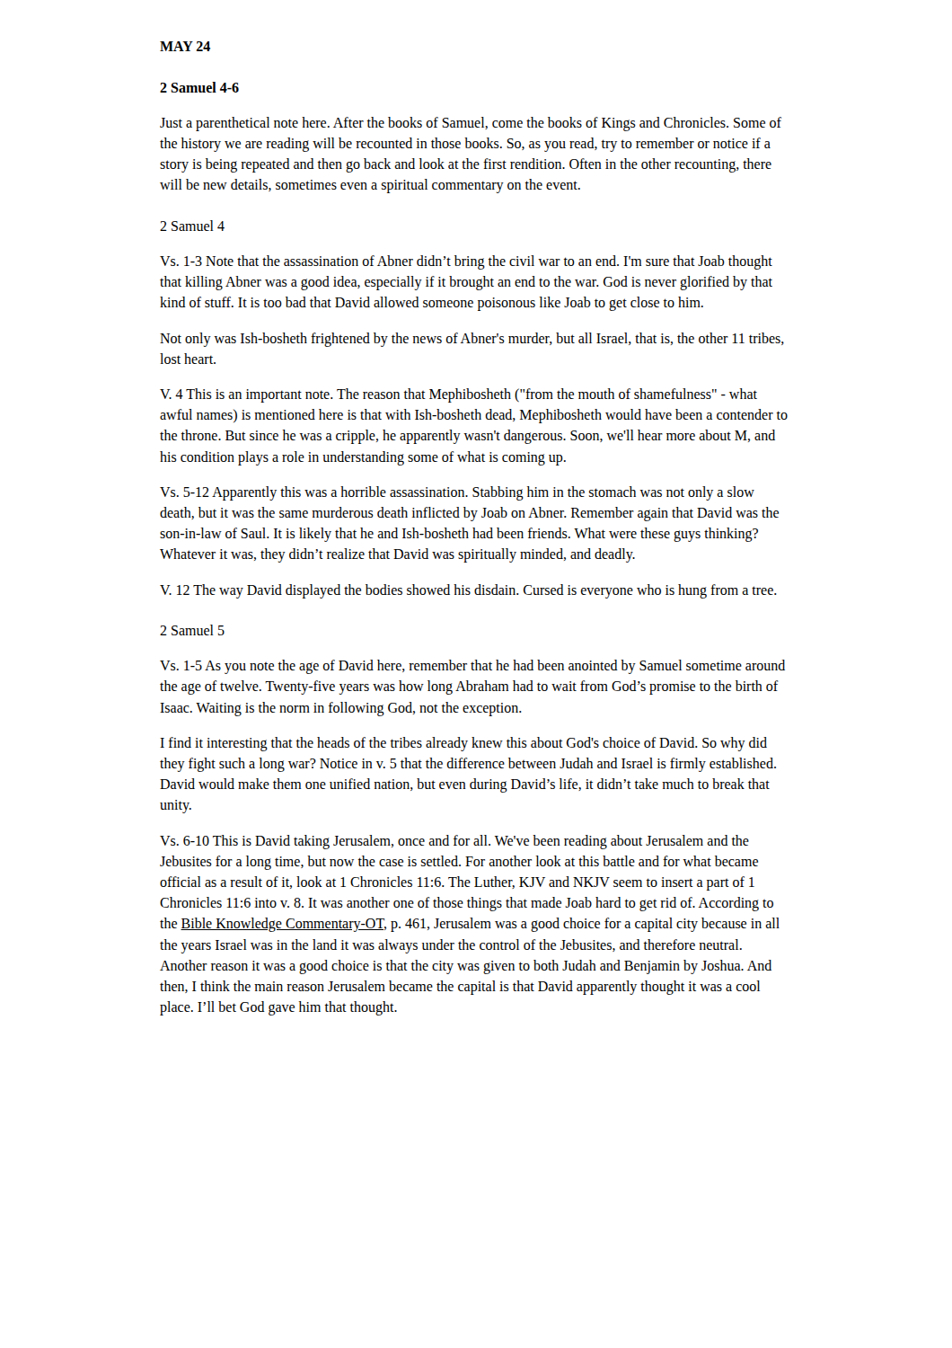MAY 24
2 Samuel 4-6
Just a parenthetical note here. After the books of Samuel, come the books of Kings and Chronicles. Some of the history we are reading will be recounted in those books. So, as you read, try to remember or notice if a story is being repeated and then go back and look at the first rendition. Often in the other recounting, there will be new details, sometimes even a spiritual commentary on the event.
2 Samuel 4
Vs. 1-3 Note that the assassination of Abner didn’t bring the civil war to an end. I'm sure that Joab thought that killing Abner was a good idea, especially if it brought an end to the war. God is never glorified by that kind of stuff. It is too bad that David allowed someone poisonous like Joab to get close to him.
Not only was Ish-bosheth frightened by the news of Abner's murder, but all Israel, that is, the other 11 tribes, lost heart.
V. 4 This is an important note. The reason that Mephibosheth ("from the mouth of shamefulness" - what awful names) is mentioned here is that with Ish-bosheth dead, Mephibosheth would have been a contender to the throne. But since he was a cripple, he apparently wasn't dangerous. Soon, we'll hear more about M, and his condition plays a role in understanding some of what is coming up.
Vs. 5-12 Apparently this was a horrible assassination. Stabbing him in the stomach was not only a slow death, but it was the same murderous death inflicted by Joab on Abner. Remember again that David was the son-in-law of Saul. It is likely that he and Ish-bosheth had been friends. What were these guys thinking? Whatever it was, they didn’t realize that David was spiritually minded, and deadly.
V. 12 The way David displayed the bodies showed his disdain. Cursed is everyone who is hung from a tree.
2 Samuel 5
Vs. 1-5 As you note the age of David here, remember that he had been anointed by Samuel sometime around the age of twelve. Twenty-five years was how long Abraham had to wait from God’s promise to the birth of Isaac. Waiting is the norm in following God, not the exception.
I find it interesting that the heads of the tribes already knew this about God's choice of David. So why did they fight such a long war? Notice in v. 5 that the difference between Judah and Israel is firmly established. David would make them one unified nation, but even during David’s life, it didn’t take much to break that unity.
Vs. 6-10 This is David taking Jerusalem, once and for all. We've been reading about Jerusalem and the Jebusites for a long time, but now the case is settled. For another look at this battle and for what became official as a result of it, look at 1 Chronicles 11:6. The Luther, KJV and NKJV seem to insert a part of 1 Chronicles 11:6 into v. 8. It was another one of those things that made Joab hard to get rid of. According to the Bible Knowledge Commentary-OT, p. 461, Jerusalem was a good choice for a capital city because in all the years Israel was in the land it was always under the control of the Jebusites, and therefore neutral. Another reason it was a good choice is that the city was given to both Judah and Benjamin by Joshua. And then, I think the main reason Jerusalem became the capital is that David apparently thought it was a cool place. I’ll bet God gave him that thought.